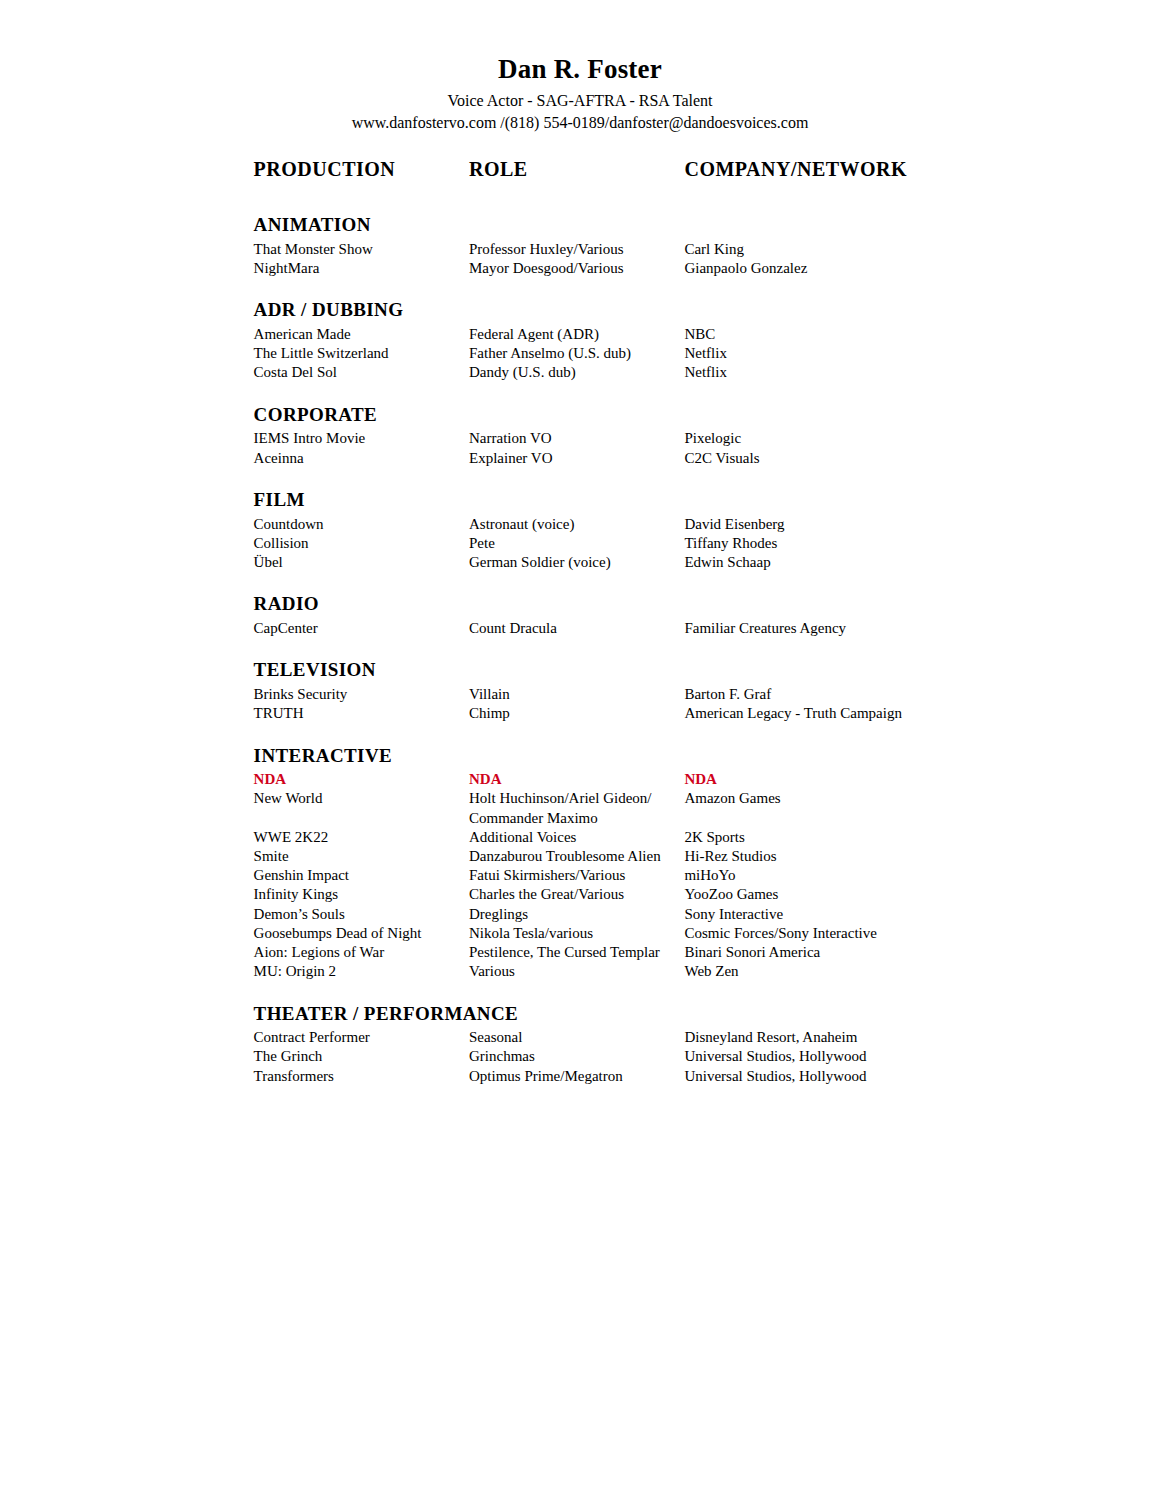Dan R. Foster
Voice Actor - SAG-AFTRA - RSA Talent
www.danfostervo.com /(818) 554-0189/danfoster@dandoesvoices.com
| PRODUCTION | ROLE | COMPANY/NETWORK |
| --- | --- | --- |
| ANIMATION |
| That Monster Show | Professor Huxley/Various | Carl King |
| NightMara | Mayor Doesgood/Various | Gianpaolo Gonzalez |
| ADR / DUBBING |
| American Made | Federal Agent (ADR) | NBC |
| The Little Switzerland | Father Anselmo (U.S. dub) | Netflix |
| Costa Del Sol | Dandy (U.S. dub) | Netflix |
| CORPORATE |
| IEMS Intro Movie | Narration VO | Pixelogic |
| Aceinna | Explainer VO | C2C Visuals |
| FILM |
| Countdown | Astronaut (voice) | David Eisenberg |
| Collision | Pete | Tiffany Rhodes |
| Übel | German Soldier (voice) | Edwin Schaap |
| RADIO |
| CapCenter | Count Dracula | Familiar Creatures Agency |
| TELEVISION |
| Brinks Security | Villain | Barton F. Graf |
| TRUTH | Chimp | American Legacy - Truth Campaign |
| INTERACTIVE |
| NDA | NDA | NDA |
| New World | Holt Huchinson/Ariel Gideon/ Commander Maximo | Amazon Games |
| WWE 2K22 | Additional Voices | 2K Sports |
| Smite | Danzaburou Troublesome Alien | Hi-Rez Studios |
| Genshin Impact | Fatui Skirmishers/Various | miHoYo |
| Infinity Kings | Charles the Great/Various | YooZoo Games |
| Demon’s Souls | Dreglings | Sony Interactive |
| Goosebumps Dead of Night | Nikola Tesla/various | Cosmic Forces/Sony Interactive |
| Aion: Legions of War | Pestilence, The Cursed Templar | Binari Sonori America |
| MU: Origin 2 | Various | Web Zen |
| THEATER / PERFORMANCE |
| Contract Performer | Seasonal | Disneyland Resort, Anaheim |
| The Grinch | Grinchmas | Universal Studios, Hollywood |
| Transformers | Optimus Prime/Megatron | Universal Studios, Hollywood |